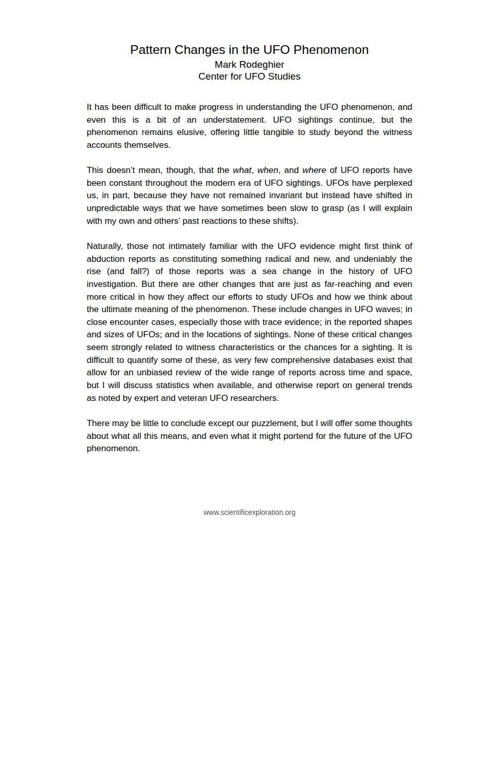Pattern Changes in the UFO Phenomenon
Mark Rodeghier
Center for UFO Studies
It has been difficult to make progress in understanding the UFO phenomenon, and even this is a bit of an understatement. UFO sightings continue, but the phenomenon remains elusive, offering little tangible to study beyond the witness accounts themselves.
This doesn’t mean, though, that the what, when, and where of UFO reports have been constant throughout the modern era of UFO sightings. UFOs have perplexed us, in part, because they have not remained invariant but instead have shifted in unpredictable ways that we have sometimes been slow to grasp (as I will explain with my own and others’ past reactions to these shifts).
Naturally, those not intimately familiar with the UFO evidence might first think of abduction reports as constituting something radical and new, and undeniably the rise (and fall?) of those reports was a sea change in the history of UFO investigation. But there are other changes that are just as far-reaching and even more critical in how they affect our efforts to study UFOs and how we think about the ultimate meaning of the phenomenon. These include changes in UFO waves; in close encounter cases, especially those with trace evidence; in the reported shapes and sizes of UFOs; and in the locations of sightings. None of these critical changes seem strongly related to witness characteristics or the chances for a sighting. It is difficult to quantify some of these, as very few comprehensive databases exist that allow for an unbiased review of the wide range of reports across time and space, but I will discuss statistics when available, and otherwise report on general trends as noted by expert and veteran UFO researchers.
There may be little to conclude except our puzzlement, but I will offer some thoughts about what all this means, and even what it might portend for the future of the UFO phenomenon.
www.scientificexploration.org